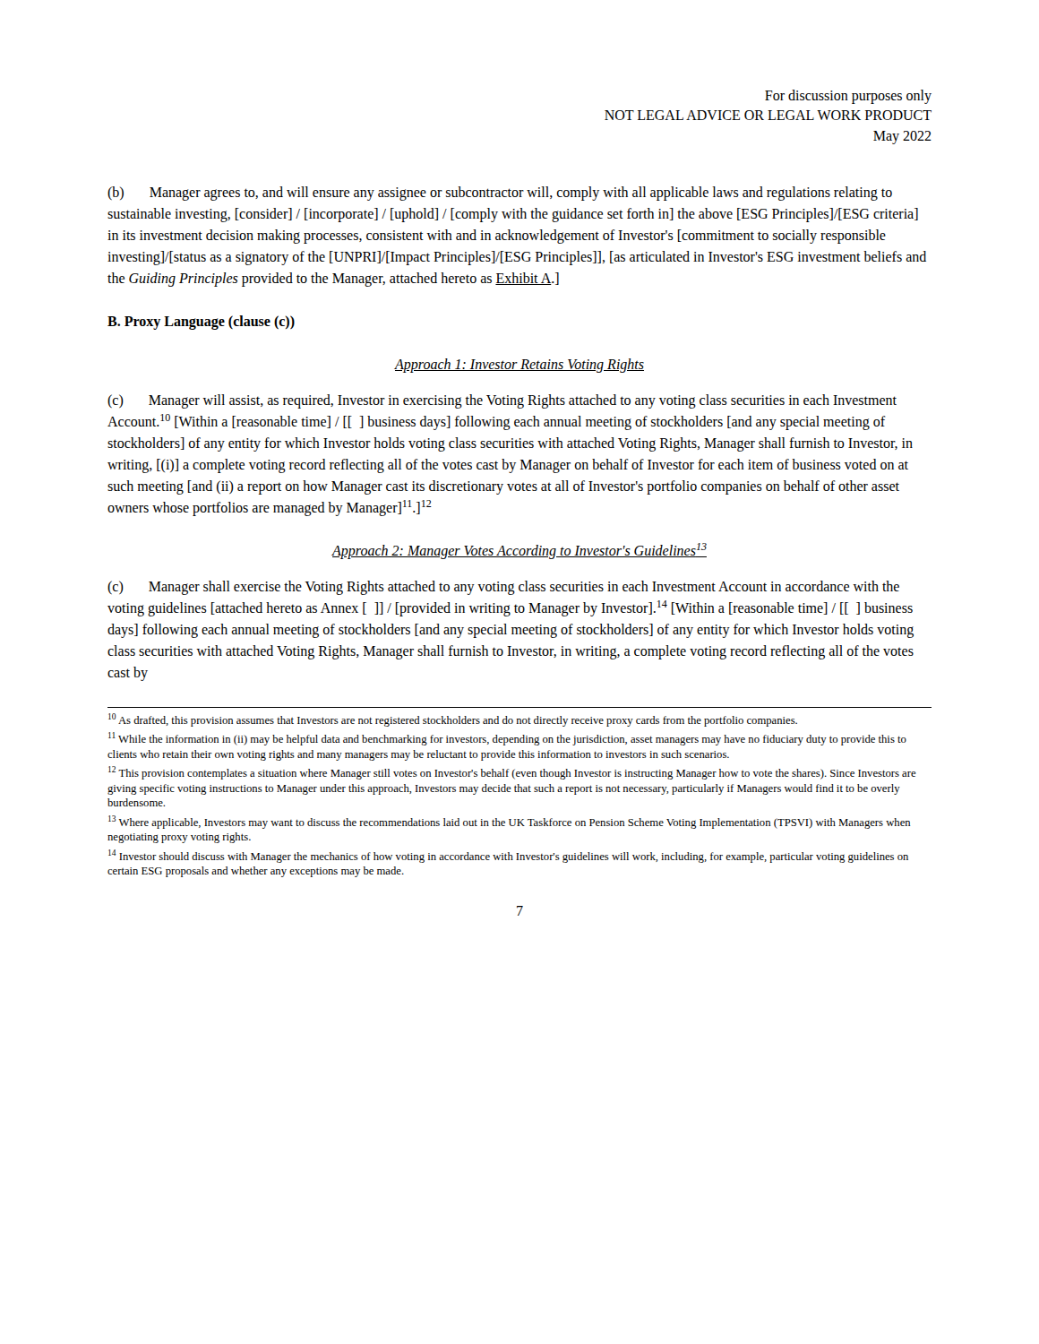For discussion purposes only
NOT LEGAL ADVICE OR LEGAL WORK PRODUCT
May 2022
(b) Manager agrees to, and will ensure any assignee or subcontractor will, comply with all applicable laws and regulations relating to sustainable investing, [consider] / [incorporate] / [uphold] / [comply with the guidance set forth in] the above [ESG Principles]/[ESG criteria] in its investment decision making processes, consistent with and in acknowledgement of Investor's [commitment to socially responsible investing]/[status as a signatory of the [UNPRI]/[Impact Principles]/[ESG Principles]], [as articulated in Investor's ESG investment beliefs and the Guiding Principles provided to the Manager, attached hereto as Exhibit A.]
B. Proxy Language (clause (c))
Approach 1: Investor Retains Voting Rights
(c) Manager will assist, as required, Investor in exercising the Voting Rights attached to any voting class securities in each Investment Account.10 [Within a [reasonable time] / [[ ] business days] following each annual meeting of stockholders [and any special meeting of stockholders] of any entity for which Investor holds voting class securities with attached Voting Rights, Manager shall furnish to Investor, in writing, [(i)] a complete voting record reflecting all of the votes cast by Manager on behalf of Investor for each item of business voted on at such meeting [and (ii) a report on how Manager cast its discretionary votes at all of Investor's portfolio companies on behalf of other asset owners whose portfolios are managed by Manager]11.]12
Approach 2: Manager Votes According to Investor's Guidelines13
(c) Manager shall exercise the Voting Rights attached to any voting class securities in each Investment Account in accordance with the voting guidelines [attached hereto as Annex [ ]] / [provided in writing to Manager by Investor].14 [Within a [reasonable time] / [[ ] business days] following each annual meeting of stockholders [and any special meeting of stockholders] of any entity for which Investor holds voting class securities with attached Voting Rights, Manager shall furnish to Investor, in writing, a complete voting record reflecting all of the votes cast by
10 As drafted, this provision assumes that Investors are not registered stockholders and do not directly receive proxy cards from the portfolio companies.
11 While the information in (ii) may be helpful data and benchmarking for investors, depending on the jurisdiction, asset managers may have no fiduciary duty to provide this to clients who retain their own voting rights and many managers may be reluctant to provide this information to investors in such scenarios.
12 This provision contemplates a situation where Manager still votes on Investor's behalf (even though Investor is instructing Manager how to vote the shares). Since Investors are giving specific voting instructions to Manager under this approach, Investors may decide that such a report is not necessary, particularly if Managers would find it to be overly burdensome.
13 Where applicable, Investors may want to discuss the recommendations laid out in the UK Taskforce on Pension Scheme Voting Implementation (TPSVI) with Managers when negotiating proxy voting rights.
14 Investor should discuss with Manager the mechanics of how voting in accordance with Investor's guidelines will work, including, for example, particular voting guidelines on certain ESG proposals and whether any exceptions may be made.
7